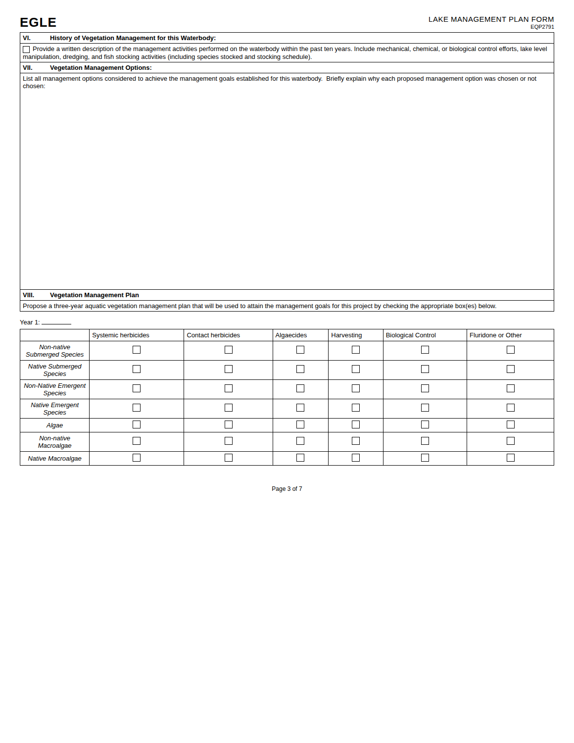EGLE
LAKE MANAGEMENT PLAN FORM
EQP2791
| VI. History of Vegetation Management for this Waterbody: |
| Provide a written description of the management activities performed on the waterbody within the past ten years. Include mechanical, chemical, or biological control efforts, lake level manipulation, dredging, and fish stocking activities (including species stocked and stocking schedule). |
| VII. Vegetation Management Options: |
| List all management options considered to achieve the management goals established for this waterbody. Briefly explain why each proposed management option was chosen or not chosen: |
| VIII. Vegetation Management Plan |
| Propose a three-year aquatic vegetation management plan that will be used to attain the management goals for this project by checking the appropriate box(es) below. |
Year 1:
| | Systemic herbicides | Contact herbicides | Algaecides | Harvesting | Biological Control | Fluridone or Other |
| --- | --- | --- | --- | --- | --- | --- |
| Non-native Submerged Species | | | | | | |
| Native Submerged Species | | | | | | |
| Non-Native Emergent Species | | | | | | |
| Native Emergent Species | | | | | | |
| Algae | | | | | | |
| Non-native Macroalgae | | | | | | |
| Native Macroalgae | | | | | | |
Page 3 of 7